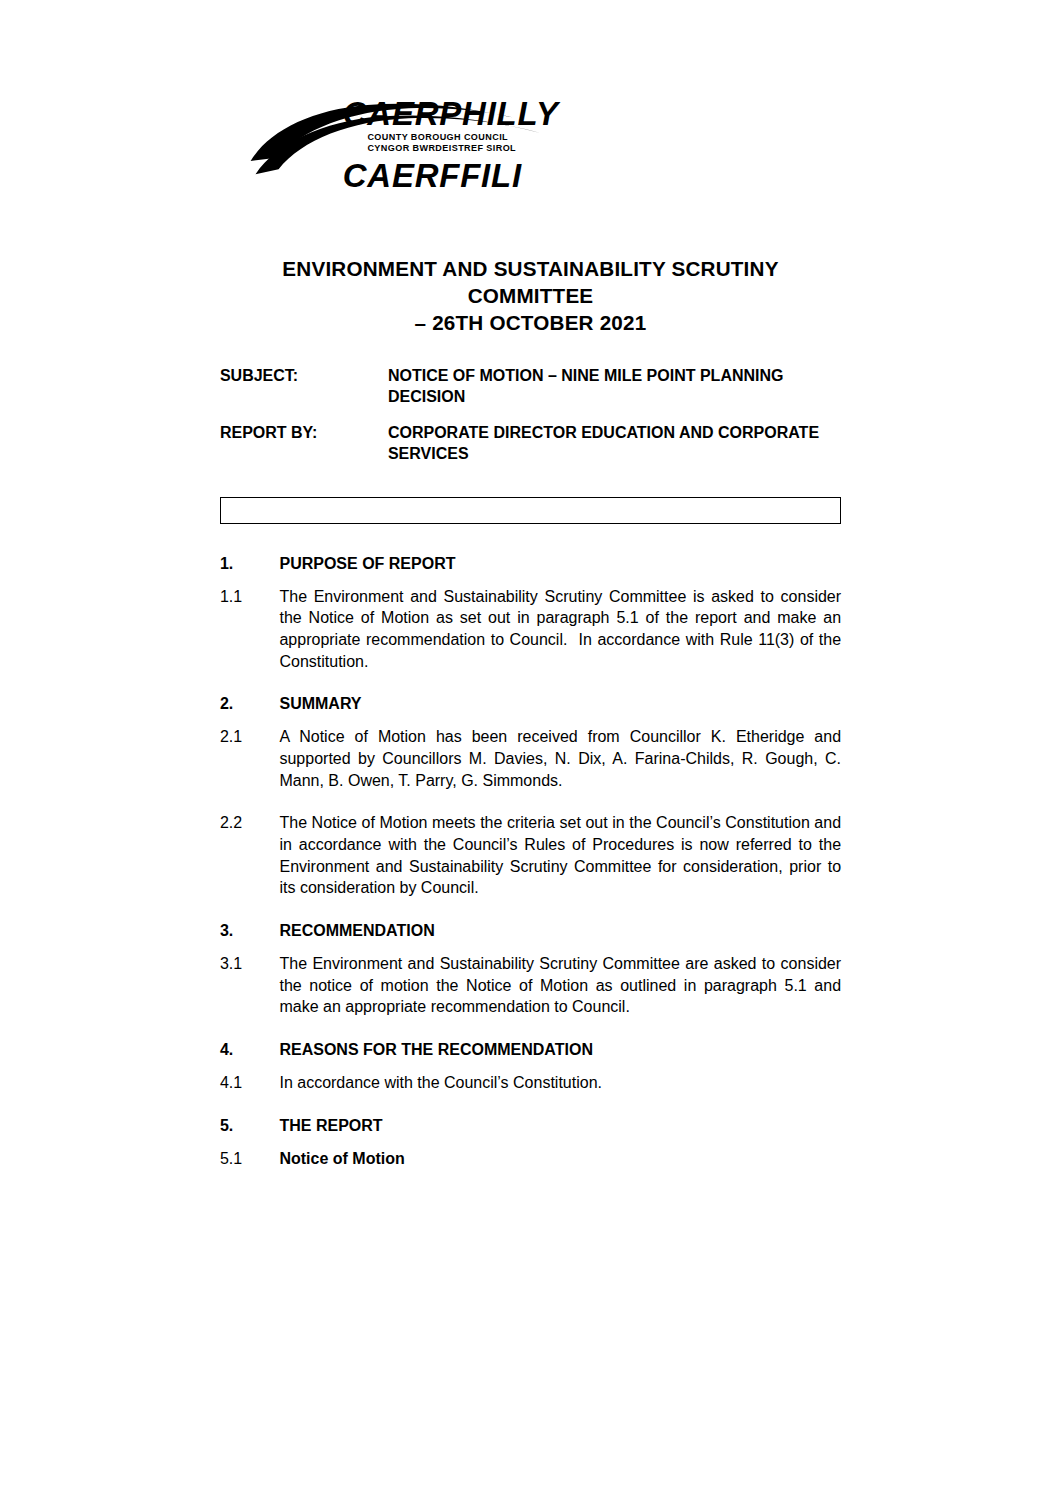CAERPHILLY COUNTY BOROUGH COUNCIL CYNGOR BWRDEISTREF SIROL CAERFFILI
ENVIRONMENT AND SUSTAINABILITY SCRUTINY COMMITTEE
– 26TH OCTOBER 2021
| SUBJECT: | NOTICE OF MOTION – NINE MILE POINT PLANNING DECISION |
| REPORT BY: | CORPORATE DIRECTOR EDUCATION AND CORPORATE SERVICES |
1. PURPOSE OF REPORT
1.1 The Environment and Sustainability Scrutiny Committee is asked to consider the Notice of Motion as set out in paragraph 5.1 of the report and make an appropriate recommendation to Council. In accordance with Rule 11(3) of the Constitution.
2. SUMMARY
2.1 A Notice of Motion has been received from Councillor K. Etheridge and supported by Councillors M. Davies, N. Dix, A. Farina-Childs, R. Gough, C. Mann, B. Owen, T. Parry, G. Simmonds.
2.2 The Notice of Motion meets the criteria set out in the Council’s Constitution and in accordance with the Council’s Rules of Procedures is now referred to the Environment and Sustainability Scrutiny Committee for consideration, prior to its consideration by Council.
3. RECOMMENDATION
3.1 The Environment and Sustainability Scrutiny Committee are asked to consider the notice of motion the Notice of Motion as outlined in paragraph 5.1 and make an appropriate recommendation to Council.
4. REASONS FOR THE RECOMMENDATION
4.1 In accordance with the Council’s Constitution.
5. THE REPORT
5.1 Notice of Motion